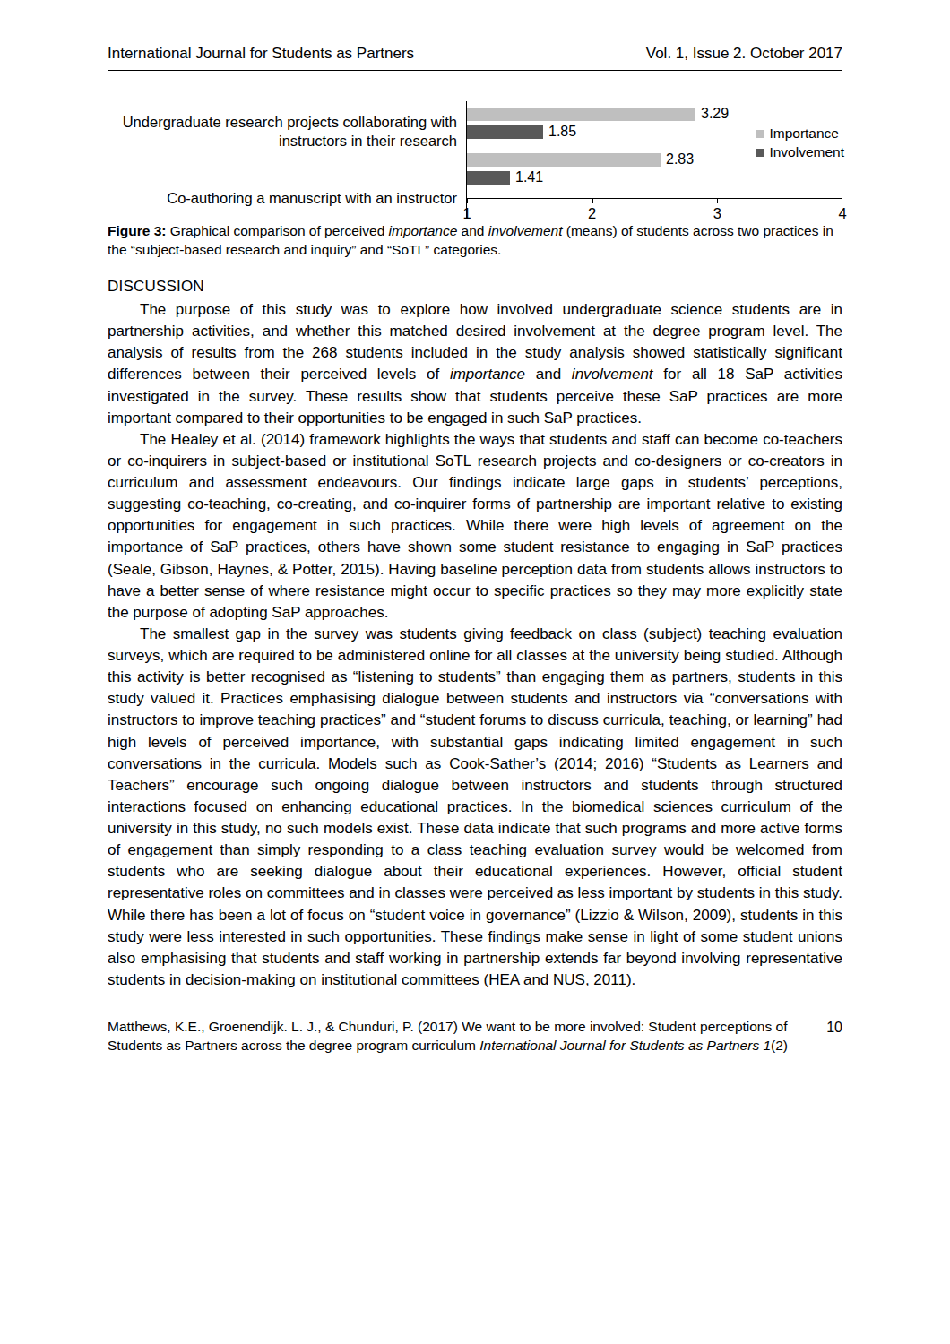International Journal for Students as Partners
Vol. 1, Issue 2. October 2017
Undergraduate research projects collaborating with instructors in their research
Co-authoring a manuscript with an instructor
Importance
Involvement
3.29
1.85
2.83
1.41
1 2 3 4
Figure 3: Graphical comparison of perceived importance and involvement (means) of students across two practices in the “subject-based research and inquiry” and “SoTL” categories.
DISCUSSION
The purpose of this study was to explore how involved undergraduate science students are in partnership activities, and whether this matched desired involvement at the degree program level. The analysis of results from the 268 students included in the study analysis showed statistically significant differences between their perceived levels of importance and involvement for all 18 SaP activities investigated in the survey. These results show that students perceive these SaP practices are more important compared to their opportunities to be engaged in such SaP practices.
The Healey et al. (2014) framework highlights the ways that students and staff can become co-teachers or co-inquirers in subject-based or institutional SoTL research projects and co-designers or co-creators in curriculum and assessment endeavours. Our findings indicate large gaps in students’ perceptions, suggesting co-teaching, co-creating, and co-inquirer forms of partnership are important relative to existing opportunities for engagement in such practices. While there were high levels of agreement on the importance of SaP practices, others have shown some student resistance to engaging in SaP practices (Seale, Gibson, Haynes, & Potter, 2015). Having baseline perception data from students allows instructors to have a better sense of where resistance might occur to specific practices so they may more explicitly state the purpose of adopting SaP approaches.
The smallest gap in the survey was students giving feedback on class (subject) teaching evaluation surveys, which are required to be administered online for all classes at the university being studied. Although this activity is better recognised as “listening to students” than engaging them as partners, students in this study valued it. Practices emphasising dialogue between students and instructors via “conversations with instructors to improve teaching practices” and “student forums to discuss curricula, teaching, or learning” had high levels of perceived importance, with substantial gaps indicating limited engagement in such conversations in the curricula. Models such as Cook-Sather’s (2014; 2016) “Students as Learners and Teachers” encourage such ongoing dialogue between instructors and students through structured interactions focused on enhancing educational practices. In the biomedical sciences curriculum of the university in this study, no such models exist. These data indicate that such programs and more active forms of engagement than simply responding to a class teaching evaluation survey would be welcomed from students who are seeking dialogue about their educational experiences. However, official student representative roles on committees and in classes were perceived as less important by students in this study. While there has been a lot of focus on “student voice in governance” (Lizzio & Wilson, 2009), students in this study were less interested in such opportunities. These findings make sense in light of some student unions also emphasising that students and staff working in partnership extends far beyond involving representative students in decision-making on institutional committees (HEA and NUS, 2011).
10 Matthews, K.E., Groenendijk. L. J., & Chunduri, P. (2017) We want to be more involved: Student perceptions of Students as Partners across the degree program curriculum International Journal for Students as Partners 1(2)